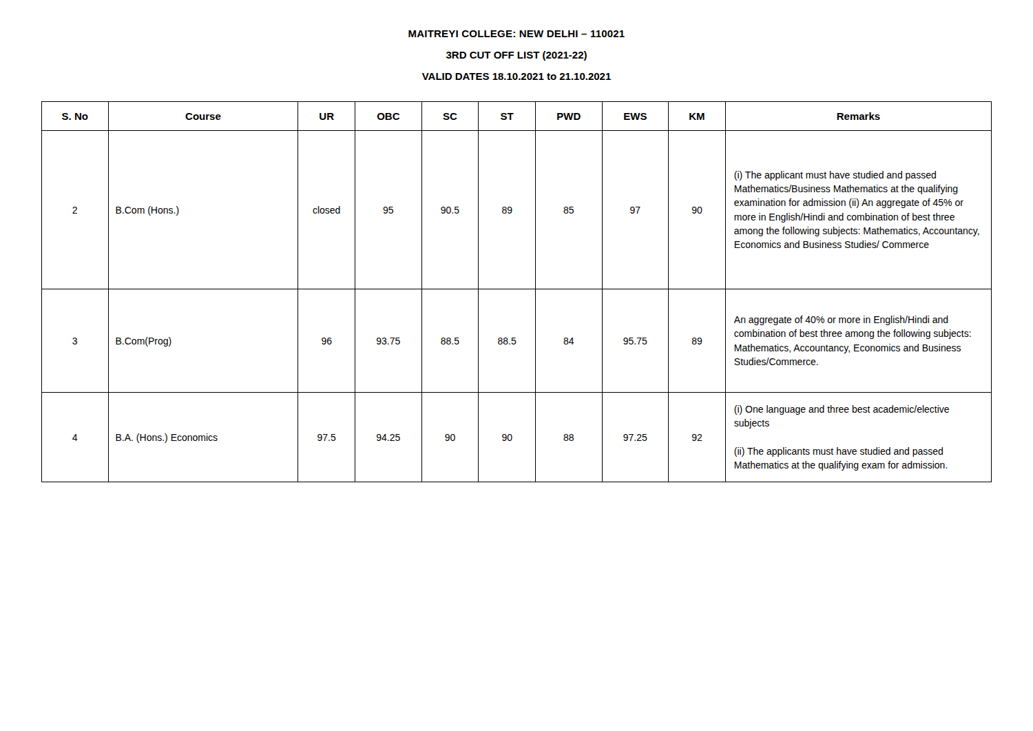MAITREYI COLLEGE: NEW DELHI – 110021
3RD CUT OFF LIST (2021-22)
VALID DATES 18.10.2021 to 21.10.2021
| S. No | Course | UR | OBC | SC | ST | PWD | EWS | KM | Remarks |
| --- | --- | --- | --- | --- | --- | --- | --- | --- | --- |
| 2 | B.Com (Hons.) | closed | 95 | 90.5 | 89 | 85 | 97 | 90 | (i) The applicant must have studied and passed Mathematics/Business Mathematics at the qualifying examination for admission (ii) An aggregate of 45% or more in English/Hindi and combination of best three among the following subjects: Mathematics, Accountancy, Economics and Business Studies/ Commerce |
| 3 | B.Com(Prog) | 96 | 93.75 | 88.5 | 88.5 | 84 | 95.75 | 89 | An aggregate of 40% or more in English/Hindi and combination of best three among the following subjects: Mathematics, Accountancy, Economics and Business Studies/Commerce. |
| 4 | B.A. (Hons.) Economics | 97.5 | 94.25 | 90 | 90 | 88 | 97.25 | 92 | (i) One language and three best academic/elective subjects (ii) The applicants must have studied and passed Mathematics at the qualifying exam for admission. |